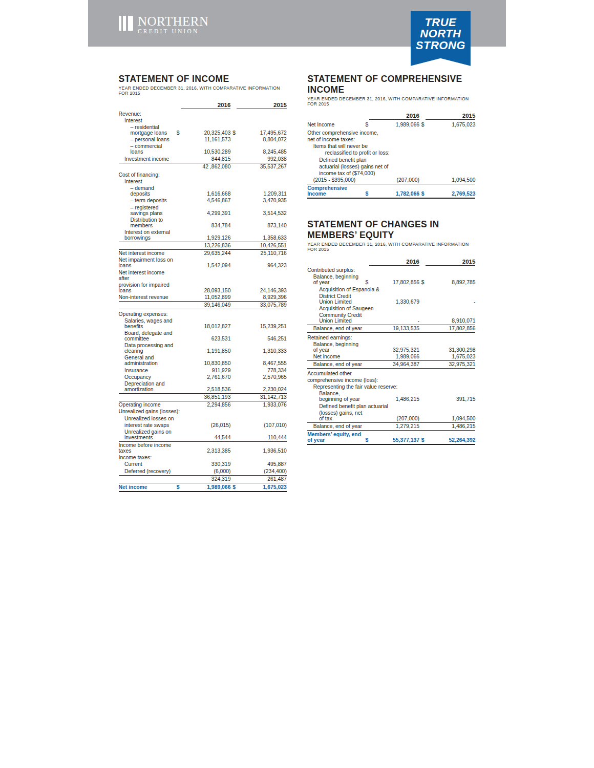Northern
Credit Union
TRUE NORTH STRONG
Statement of Income
Year ended December 31, 2016, with comparative information for 2015
| | | 2016 | | 2015 |
| --- | --- | --- | --- | --- |
| Revenue: |
| Interest |
| – residential mortgage loans | $ | 20,325,403 | $ | 17,495,672 |
| – personal loans | | 11,161,573 | | 8,804,072 |
| – commercial loans | | 10,530,289 | | 8,245,485 |
| Investment income | | 844,815 | | 992,038 |
| | | 42 ,862,080 | | 35,537,267 |
| Cost of financing: |
| Interest |
| – demand deposits | | 1,616,668 | | 1,209,311 |
| – term deposits | | 4,546,867 | | 3,470,935 |
| – registered savings plans | | 4,299,391 | | 3,514,532 |
| Distribution to members | | 834,784 | | 873,140 |
| Interest on external borrowings | | 1,929,126 | | 1,358,633 |
| | | 13,226,836 | | 10,426,551 |
| Net interest income | | 29,635,244 | | 25,110,716 |
| Net impairment loss on loans | | 1,542,094 | | 964,323 |
| Net interest income after | | | | |
| provision for impaired loans | | 28,093,150 | | 24,146,393 |
| Non-interest revenue | | 11,052,899 | | 8,929,396 |
| | | 39,146,049 | | 33,075,789 |
| Operating expenses: |
| Salaries, wages and benefits | | 18,012,827 | | 15,239,251 |
| Board, delegate and committee | | 623,531 | | 546,251 |
| Data processing and clearing | | 1,191,850 | | 1,310,333 |
| General and administration | | 10,830,850 | | 8,467,555 |
| Insurance | | 911,929 | | 778,334 |
| Occupancy | | 2,761,670 | | 2,570,965 |
| Depreciation and amortization | | 2,518,536 | | 2,230,024 |
| | | 36,851,193 | | 31,142,713 |
| Operating income | | 2,294,856 | | 1,933,076 |
| Unrealized gains (losses): |
| Unrealized losses on |
| interest rate swaps | | (26,015) | | (107,010) |
| Unrealized gains on investments | | 44,544 | | 110,444 |
| Income before income taxes | | 2,313,385 | | 1,936,510 |
| Income taxes: |
| Current | | 330,319 | | 495,887 |
| Deferred (recovery) | | (6,000) | | (234,400) |
| | | 324,319 | | 261,487 |
| Net income | $ | 1,989,066 | $ | 1,675,023 |
Statement of Comprehensive Income
Year ended December 31, 2016, with comparative information for 2015
| | | 2016 | | 2015 |
| --- | --- | --- | --- | --- |
| Net Income | $ | 1,989,066 | $ | 1,675,023 |
| Other comprehensive income, |
| net of income taxes: |
| Items that will never be |
| reclassified to profit or loss: |
| Defined benefit plan |
| actuarial (losses) gains net of |
| income tax of ($74,000) |
| (2015 - $395,000) | | (207,000) | | 1,094,500 |
| Comprehensive Income | $ | 1,782,066 | $ | 2,769,523 |
Statement of Changes in Members’ Equity
Year ended December 31, 2016, with comparative information for 2015
| | | 2016 | | 2015 |
| --- | --- | --- | --- | --- |
| Contributed surplus: |
| Balance, beginning of year | $ | 17,802,856 | $ | 8,892,785 |
| Acquisition of Espanola & |
| District Credit Union Limited | | 1,330,679 | | - |
| Acquisition of Saugeen |
| Community Credit Union Limited | | - | | 8,910,071 |
| Balance, end of year | | 19,133,535 | | 17,802,856 |
| Retained earnings: |
| Balance, beginning of year | | 32,975,321 | | 31,300,298 |
| Net income | | 1,989,066 | | 1,675,023 |
| Balance, end of year | | 34,964,387 | | 32,975,321 |
| Accumulated other |
| comprehensive income (loss): |
| Representing the fair value reserve: |
| Balance, beginning of year | | 1,486,215 | | 391,715 |
| Defined benefit plan actuarial |
| (losses) gains, net of tax | | (207,000) | | 1,094,500 |
| Balance, end of year | | 1,279,215 | | 1,486,215 |
| Members’ equity, end of year | $ | 55,377,137 | $ | 52,264,392 |